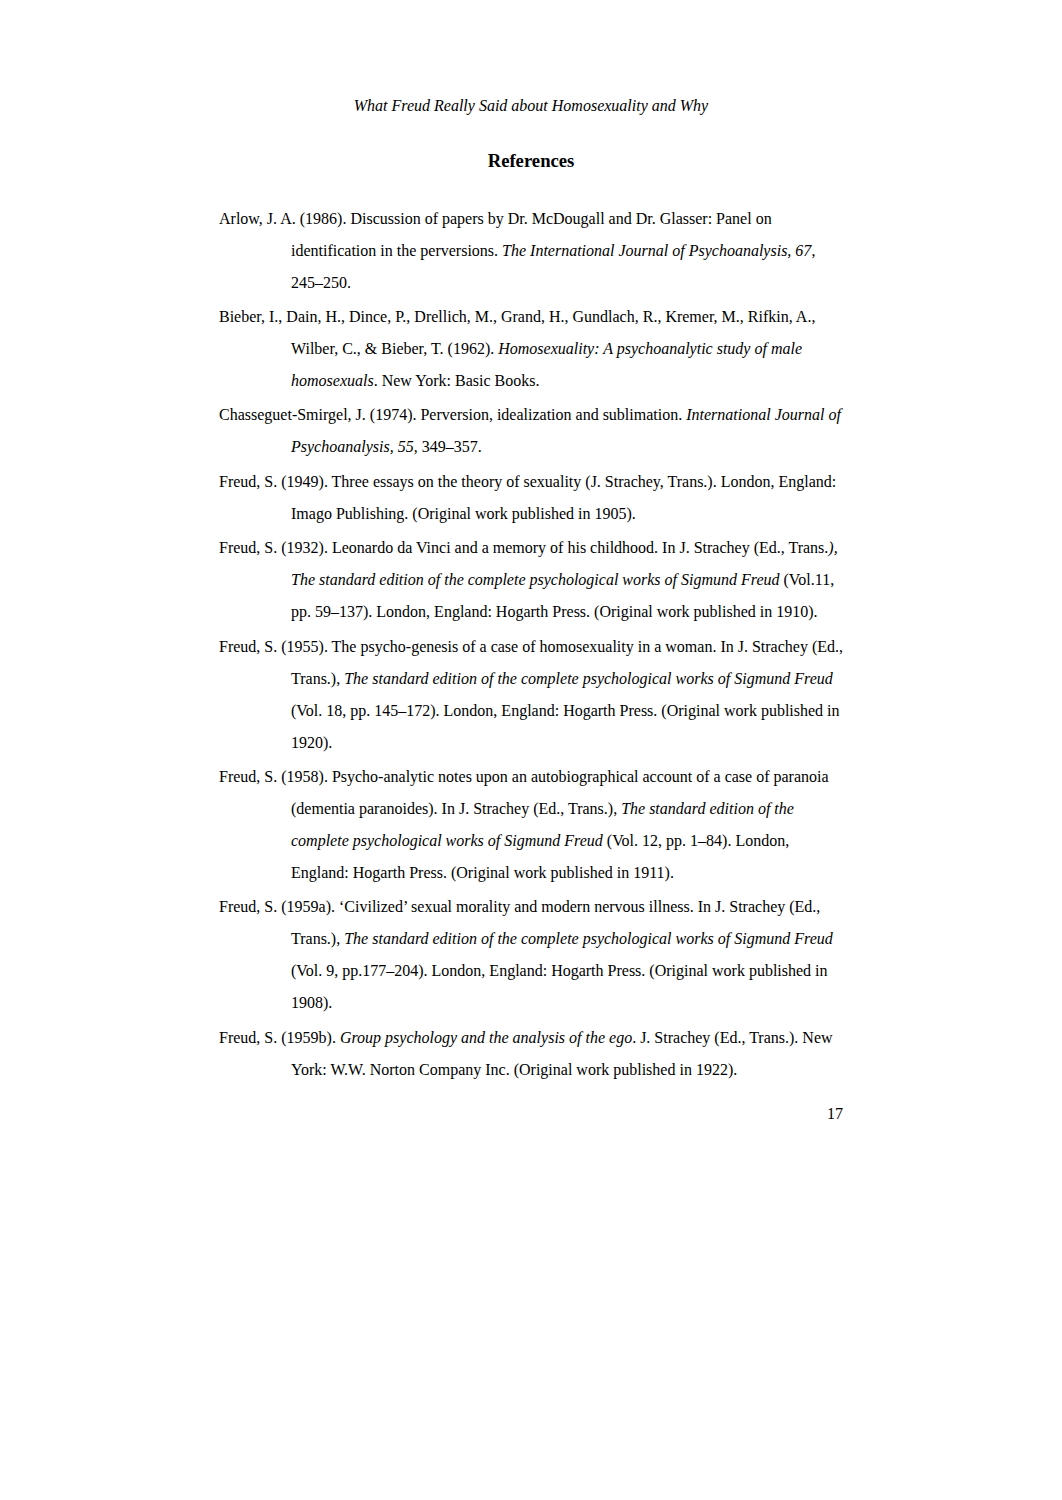What Freud Really Said about Homosexuality and Why
References
Arlow, J. A. (1986). Discussion of papers by Dr. McDougall and Dr. Glasser: Panel on identification in the perversions. The International Journal of Psychoanalysis, 67, 245–250.
Bieber, I., Dain, H., Dince, P., Drellich, M., Grand, H., Gundlach, R., Kremer, M., Rifkin, A., Wilber, C., & Bieber, T. (1962). Homosexuality: A psychoanalytic study of male homosexuals. New York: Basic Books.
Chasseguet-Smirgel, J. (1974). Perversion, idealization and sublimation. International Journal of Psychoanalysis, 55, 349–357.
Freud, S. (1949). Three essays on the theory of sexuality (J. Strachey, Trans.). London, England: Imago Publishing. (Original work published in 1905).
Freud, S. (1932). Leonardo da Vinci and a memory of his childhood. In J. Strachey (Ed., Trans.), The standard edition of the complete psychological works of Sigmund Freud (Vol.11, pp. 59–137). London, England: Hogarth Press. (Original work published in 1910).
Freud, S. (1955). The psycho-genesis of a case of homosexuality in a woman. In J. Strachey (Ed., Trans.), The standard edition of the complete psychological works of Sigmund Freud (Vol. 18, pp. 145–172). London, England: Hogarth Press. (Original work published in 1920).
Freud, S. (1958). Psycho-analytic notes upon an autobiographical account of a case of paranoia (dementia paranoides). In J. Strachey (Ed., Trans.), The standard edition of the complete psychological works of Sigmund Freud (Vol. 12, pp. 1–84). London, England: Hogarth Press. (Original work published in 1911).
Freud, S. (1959a). ‘Civilized’ sexual morality and modern nervous illness. In J. Strachey (Ed., Trans.), The standard edition of the complete psychological works of Sigmund Freud (Vol. 9, pp.177–204). London, England: Hogarth Press. (Original work published in 1908).
Freud, S. (1959b). Group psychology and the analysis of the ego. J. Strachey (Ed., Trans.). New York: W.W. Norton Company Inc. (Original work published in 1922).
17